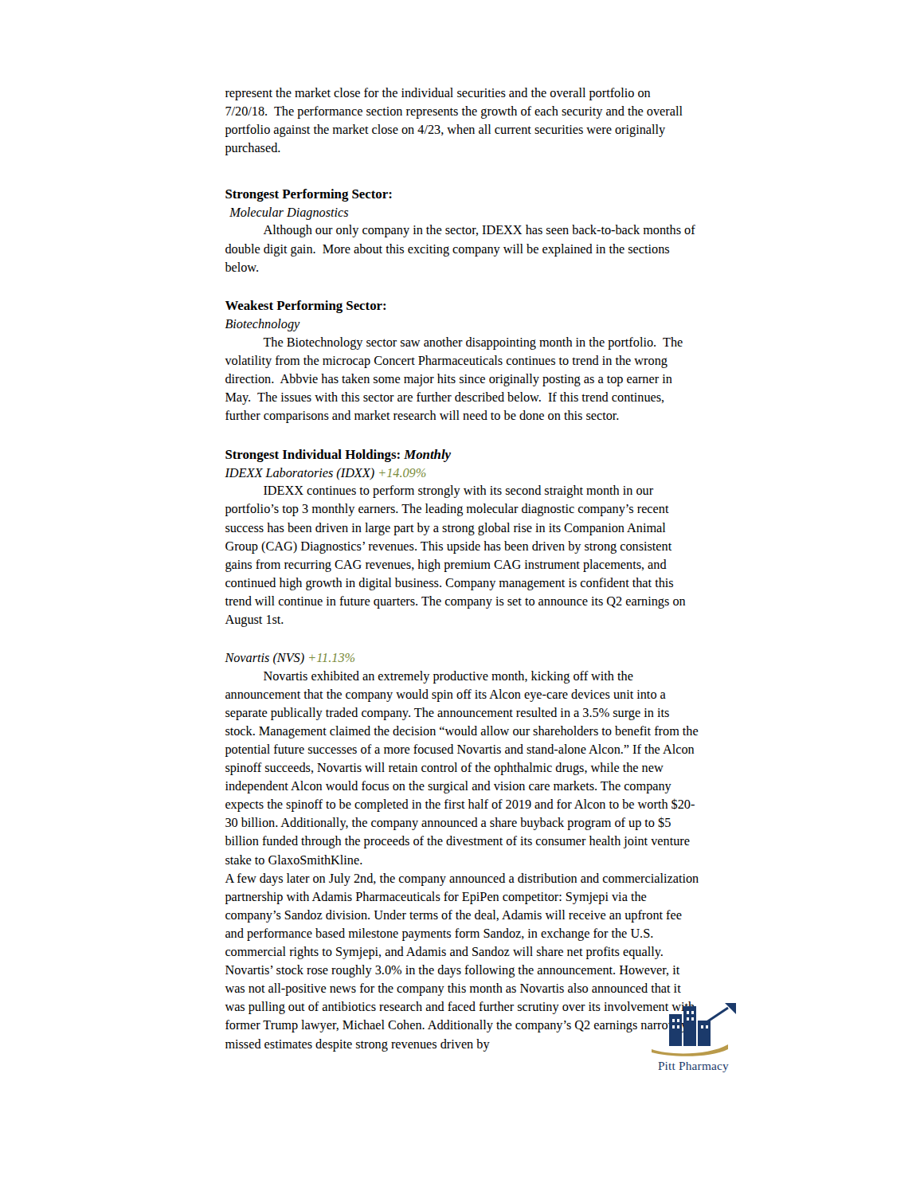represent the market close for the individual securities and the overall portfolio on 7/20/18. The performance section represents the growth of each security and the overall portfolio against the market close on 4/23, when all current securities were originally purchased.
Strongest Performing Sector:
Molecular Diagnostics
Although our only company in the sector, IDEXX has seen back-to-back months of double digit gain. More about this exciting company will be explained in the sections below.
Weakest Performing Sector:
Biotechnology
The Biotechnology sector saw another disappointing month in the portfolio. The volatility from the microcap Concert Pharmaceuticals continues to trend in the wrong direction. Abbvie has taken some major hits since originally posting as a top earner in May. The issues with this sector are further described below. If this trend continues, further comparisons and market research will need to be done on this sector.
Strongest Individual Holdings: Monthly
IDEXX Laboratories (IDXX) +14.09%
IDEXX continues to perform strongly with its second straight month in our portfolio’s top 3 monthly earners. The leading molecular diagnostic company’s recent success has been driven in large part by a strong global rise in its Companion Animal Group (CAG) Diagnostics’ revenues. This upside has been driven by strong consistent gains from recurring CAG revenues, high premium CAG instrument placements, and continued high growth in digital business. Company management is confident that this trend will continue in future quarters. The company is set to announce its Q2 earnings on August 1st.
Novartis (NVS) +11.13%
Novartis exhibited an extremely productive month, kicking off with the announcement that the company would spin off its Alcon eye-care devices unit into a separate publically traded company. The announcement resulted in a 3.5% surge in its stock. Management claimed the decision “would allow our shareholders to benefit from the potential future successes of a more focused Novartis and stand-alone Alcon.” If the Alcon spinoff succeeds, Novartis will retain control of the ophthalmic drugs, while the new independent Alcon would focus on the surgical and vision care markets. The company expects the spinoff to be completed in the first half of 2019 and for Alcon to be worth $20-30 billion. Additionally, the company announced a share buyback program of up to $5 billion funded through the proceeds of the divestment of its consumer health joint venture stake to GlaxoSmithKline.
A few days later on July 2nd, the company announced a distribution and commercialization partnership with Adamis Pharmaceuticals for EpiPen competitor: Symjepi via the company’s Sandoz division. Under terms of the deal, Adamis will receive an upfront fee and performance based milestone payments form Sandoz, in exchange for the U.S. commercial rights to Symjepi, and Adamis and Sandoz will share net profits equally. Novartis’ stock rose roughly 3.0% in the days following the announcement. However, it was not all-positive news for the company this month as Novartis also announced that it was pulling out of antibiotics research and faced further scrutiny over its involvement with former Trump lawyer, Michael Cohen. Additionally the company’s Q2 earnings narrowly missed estimates despite strong revenues driven by
Pitt Pharmacy